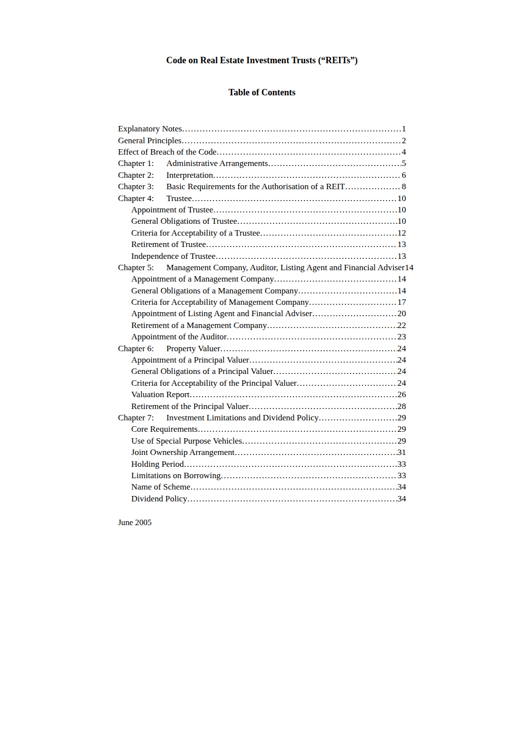Code on Real Estate Investment Trusts (“REITs”)
Table of Contents
Explanatory Notes .................................................................................................. 1
General Principles .................................................................................................. 2
Effect of Breach of the Code ....................................................................................... 4
Chapter 1: Administrative Arrangements .................................................................. 5
Chapter 2: Interpretation ........................................................................................... 6
Chapter 3: Basic Requirements for the Authorisation of a REIT .............................. 8
Chapter 4: Trustee ................................................................................................. 10
Appointment of Trustee ............................................................................. 10
General Obligations of Trustee ............................................................... 10
Criteria for Acceptability of a Trustee .................................................... 12
Retirement of Trustee ............................................................................... 13
Independence of Trustee ........................................................................... 13
Chapter 5: Management Company, Auditor, Listing Agent and Financial Adviser 14
Appointment of a Management Company ............................................................ 14
General Obligations of a Management Company .................................................... 14
Criteria for Acceptability of Management Company ............................................. 17
Appointment of Listing Agent and Financial Adviser ............................................ 20
Retirement of a Management Company ................................................................ 22
Appointment of the Auditor ....................................................................... 23
Chapter 6: Property Valuer ....................................................................................... 24
Appointment of a Principal Valuer .......................................................................... 24
General Obligations of a Principal Valuer .............................................................. 24
Criteria for Acceptability of the Principal Valuer ................................................... 24
Valuation Report ..................................................................................... 26
Retirement of the Principal Valuer ......................................................................... 28
Chapter 7: Investment Limitations and Dividend Policy ......................................... 29
Core Requirements .................................................................................. 29
Use of Special Purpose Vehicles ............................................................................. 29
Joint Ownership Arrangement ................................................................................ 31
Holding Period ......................................................................................... 33
Limitations on Borrowing ....................................................................................... 33
Name of Scheme ..................................................................................... 34
Dividend Policy ..................................................................................... 34
June 2005